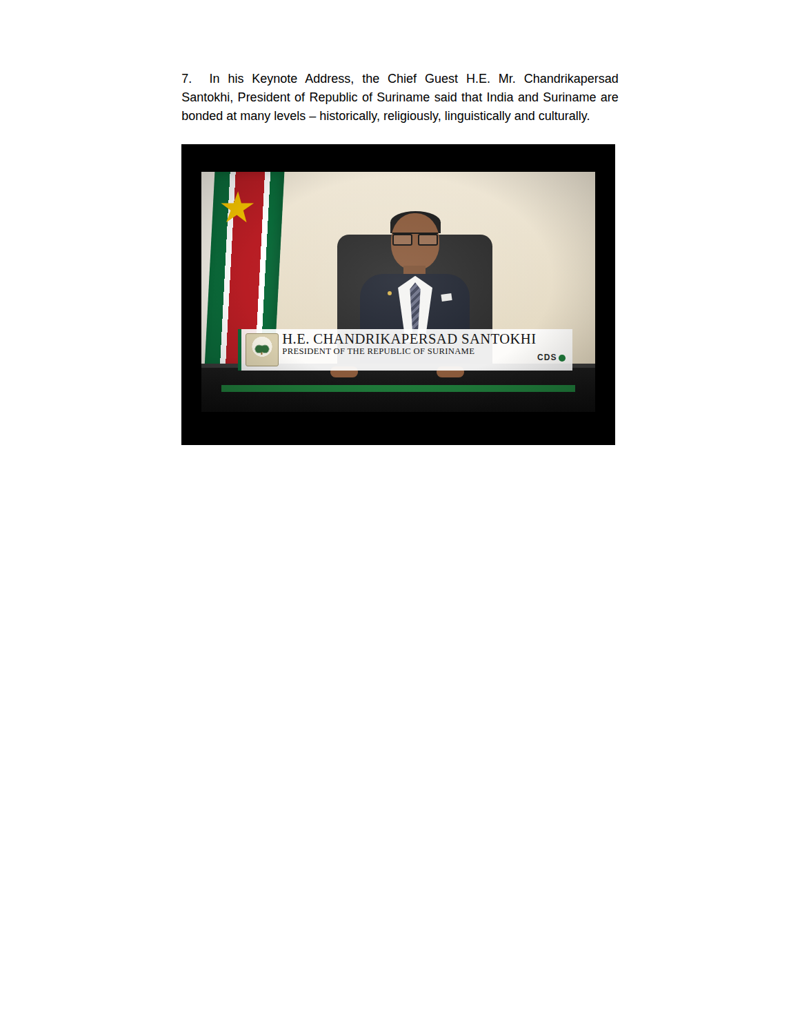7. In his Keynote Address, the Chief Guest H.E. Mr. Chandrikapersad Santokhi, President of Republic of Suriname said that India and Suriname are bonded at many levels – historically, religiously, linguistically and culturally.
H.E. CHANDRIKAPERSAD SANTOKHI
PRESIDENT OF THE REPUBLIC OF SURINAME
CDS